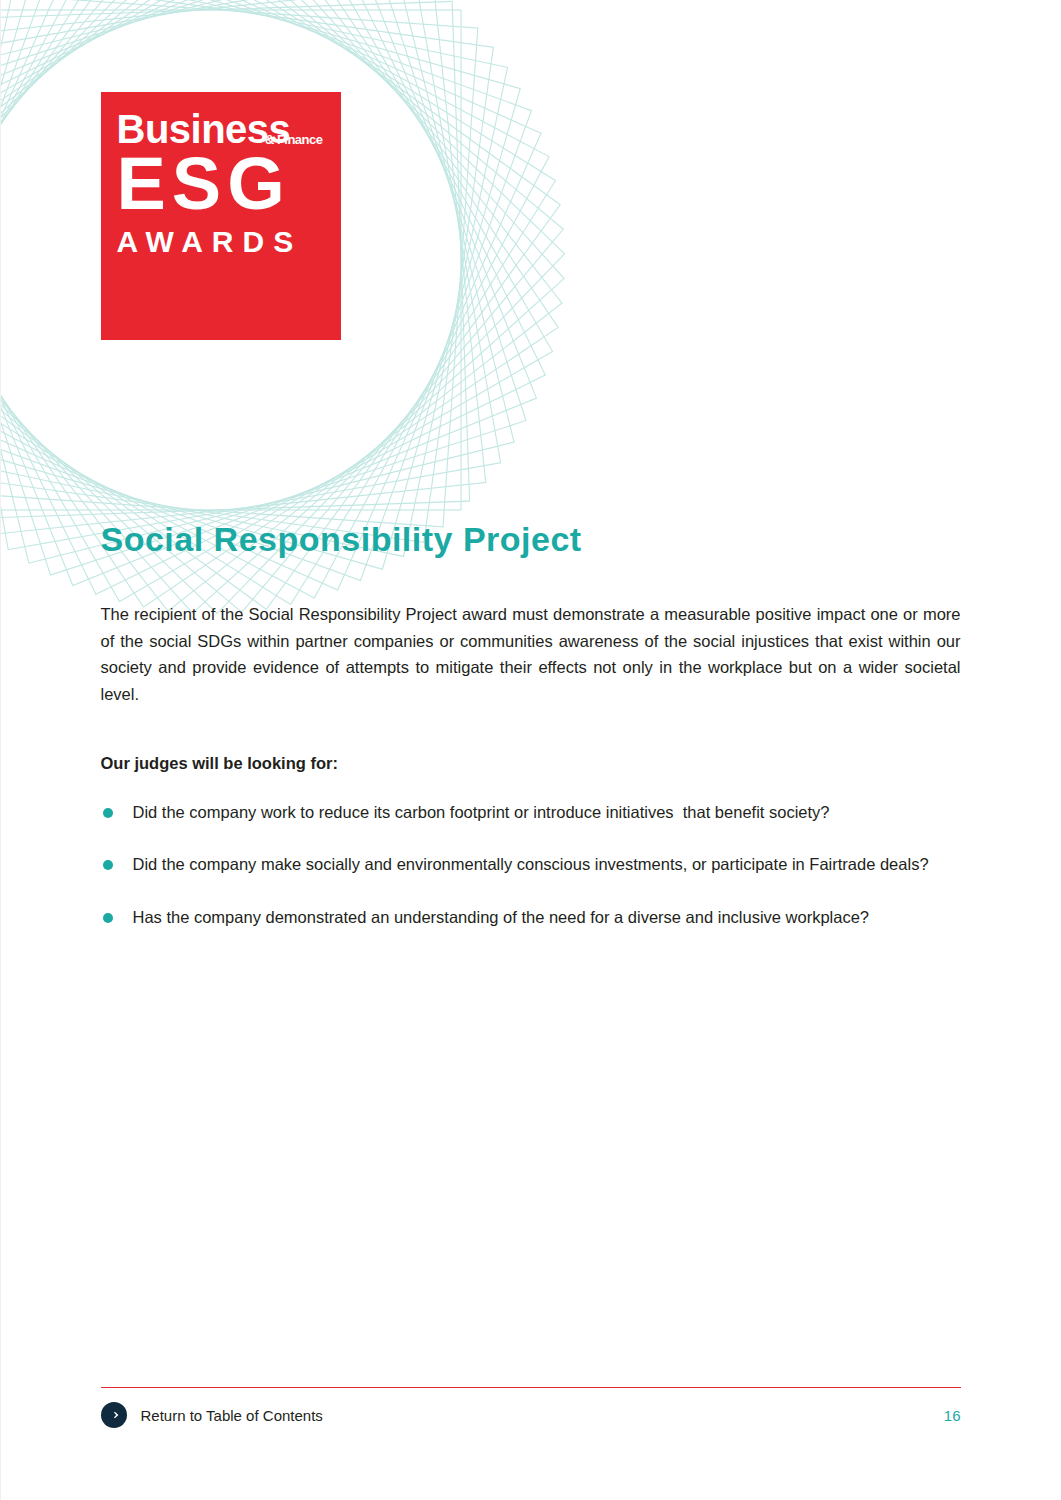Business& Finance
ESG
AWARDS
Social Responsibility Project
The recipient of the Social Responsibility Project award must demonstrate a measurable positive impact one or more of the social SDGs within partner companies or communities awareness of the social injustices that exist within our society and provide evidence of attempts to mitigate their effects not only in the workplace but on a wider societal level.
Our judges will be looking for:
Did the company work to reduce its carbon footprint or introduce initiatives that benefit society?
Did the company make socially and environmentally conscious investments, or participate in Fairtrade deals?
Has the company demonstrated an understanding of the need for a diverse and inclusive workplace?
Return to Table of Contents
16